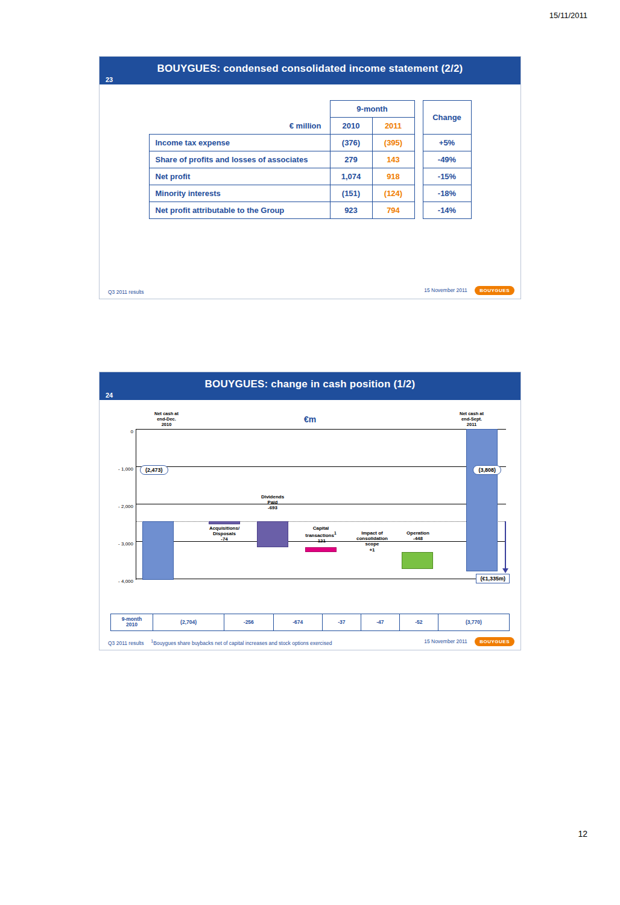15/11/2011
BOUYGUES: condensed consolidated income statement (2/2)
23
| | 9-month | | Change |
| € million | 2010 | 2011 | |
| Income tax expense | (376) | (395) | | +5% |
| Share of profits and losses of associates | 279 | 143 | | -49% |
| Net profit | 1,074 | 918 | | -15% |
| Minority interests | (151) | (124) | | -18% |
| Net profit attributable to the Group | 923 | 794 | | -14% |
Q3 2011 results
15 November 2011 BOUYGUES
BOUYGUES: change in cash position (1/2)
24
€m
Net cash at
end-Dec.
2010
Net cash at
end-Sept.
2011
0 - 1,000 - 2,000 - 3,000 - 4,000
(2,473)
Acquisitions/
Disposals
-74
Dividends
Paid
-693
Capital
transactions1
-121
Impact of
consolidation
scope
+1
Operation
-448
(3,808)
(€1,335m)
| 9-month 2010 | (2,704) | -256 | -674 | -37 | -47 | -52 | (3,770) |
Q3 2011 results 1Bouygues share buybacks net of capital increases and stock options exercised
15 November 2011 BOUYGUES
12